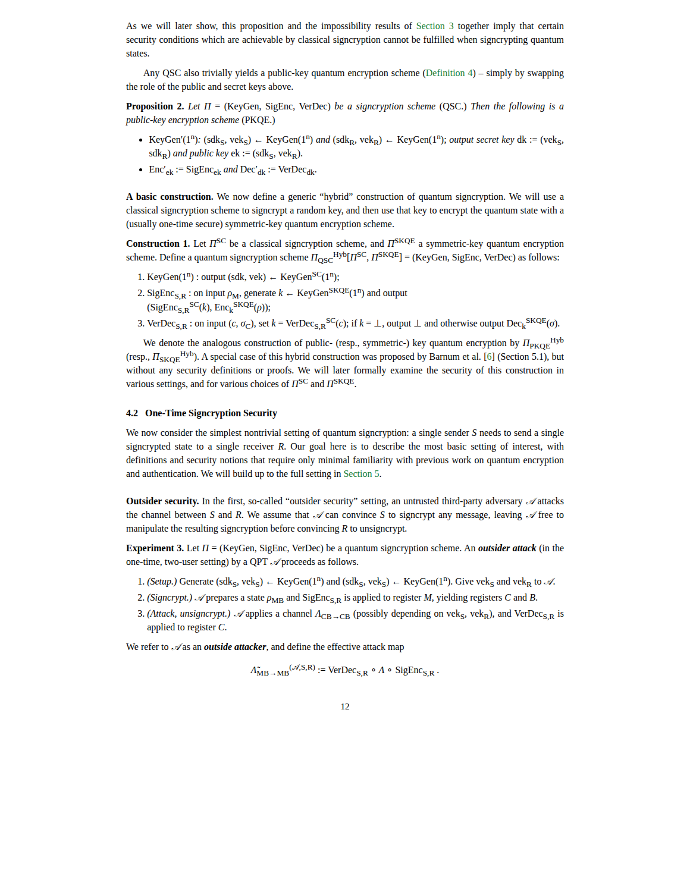As we will later show, this proposition and the impossibility results of Section 3 together imply that certain security conditions which are achievable by classical signcryption cannot be fulfilled when signcrypting quantum states.
Any QSC also trivially yields a public-key quantum encryption scheme (Definition 4) – simply by swapping the role of the public and secret keys above.
Proposition 2. Let Π = (KeyGen, SigEnc, VerDec) be a signcryption scheme (QSC.) Then the following is a public-key encryption scheme (PKQE.)
KeyGen′(1n): (sdkS, vekS) ← KeyGen(1n) and (sdkR, vekR) ← KeyGen(1n); output secret key dk := (vekS, sdkR) and public key ek := (sdkS, vekR).
Enc′ek := SigEncek and Dec′dk := VerDecdk.
A basic construction. We now define a generic “hybrid” construction of quantum signcryption. We will use a classical signcryption scheme to signcrypt a random key, and then use that key to encrypt the quantum state with a (usually one-time secure) symmetric-key quantum encryption scheme.
Construction 1. Let ΠSC be a classical signcryption scheme, and ΠSKQE a symmetric-key quantum encryption scheme. Define a quantum signcryption scheme ΠQSCHyb[ΠSC, ΠSKQE] = (KeyGen, SigEnc, VerDec) as follows:
KeyGen(1n) : output (sdk, vek) ← KeyGenSC(1n);
SigEncS,R : on input ρM, generate k ← KeyGenSKQE(1n) and output
(SigEncS,RSC(k), EnckSKQE(ρ));
VerDecS,R : on input (c, σC), set k = VerDecS,RSC(c); if k = ⊥, output ⊥ and otherwise output DeckSKQE(σ).
We denote the analogous construction of public- (resp., symmetric-) key quantum encryption by ΠPKQEHyb (resp., ΠSKQEHyb). A special case of this hybrid construction was proposed by Barnum et al. [6] (Section 5.1), but without any security definitions or proofs. We will later formally examine the security of this construction in various settings, and for various choices of ΠSC and ΠSKQE.
4.2 One-Time Signcryption Security
We now consider the simplest nontrivial setting of quantum signcryption: a single sender S needs to send a single signcrypted state to a single receiver R. Our goal here is to describe the most basic setting of interest, with definitions and security notions that require only minimal familiarity with previous work on quantum encryption and authentication. We will build up to the full setting in Section 5.
Outsider security. In the first, so-called “outsider security” setting, an untrusted third-party adversary 𝒜 attacks the channel between S and R. We assume that 𝒜 can convince S to signcrypt any message, leaving 𝒜 free to manipulate the resulting signcryption before convincing R to unsigncrypt.
Experiment 3. Let Π = (KeyGen, SigEnc, VerDec) be a quantum signcryption scheme. An outsider attack (in the one-time, two-user setting) by a QPT 𝒜 proceeds as follows.
(Setup.) Generate (sdkS, vekS) ← KeyGen(1n) and (sdkS, vekS) ← KeyGen(1n). Give vekS and vekR to 𝒜.
(Signcrypt.) 𝒜 prepares a state ρMB and SigEncS,R is applied to register M, yielding registers C and B.
(Attack, unsigncrypt.) 𝒜 applies a channel ΛCB→CB (possibly depending on vekS, vekR), and VerDecS,R is applied to register C.
We refer to 𝒜 as an outside attacker, and define the effective attack map
Λ̃MB→MB(𝒜,S,R) := VerDecS,R ∘ Λ ∘ SigEncS,R .
12